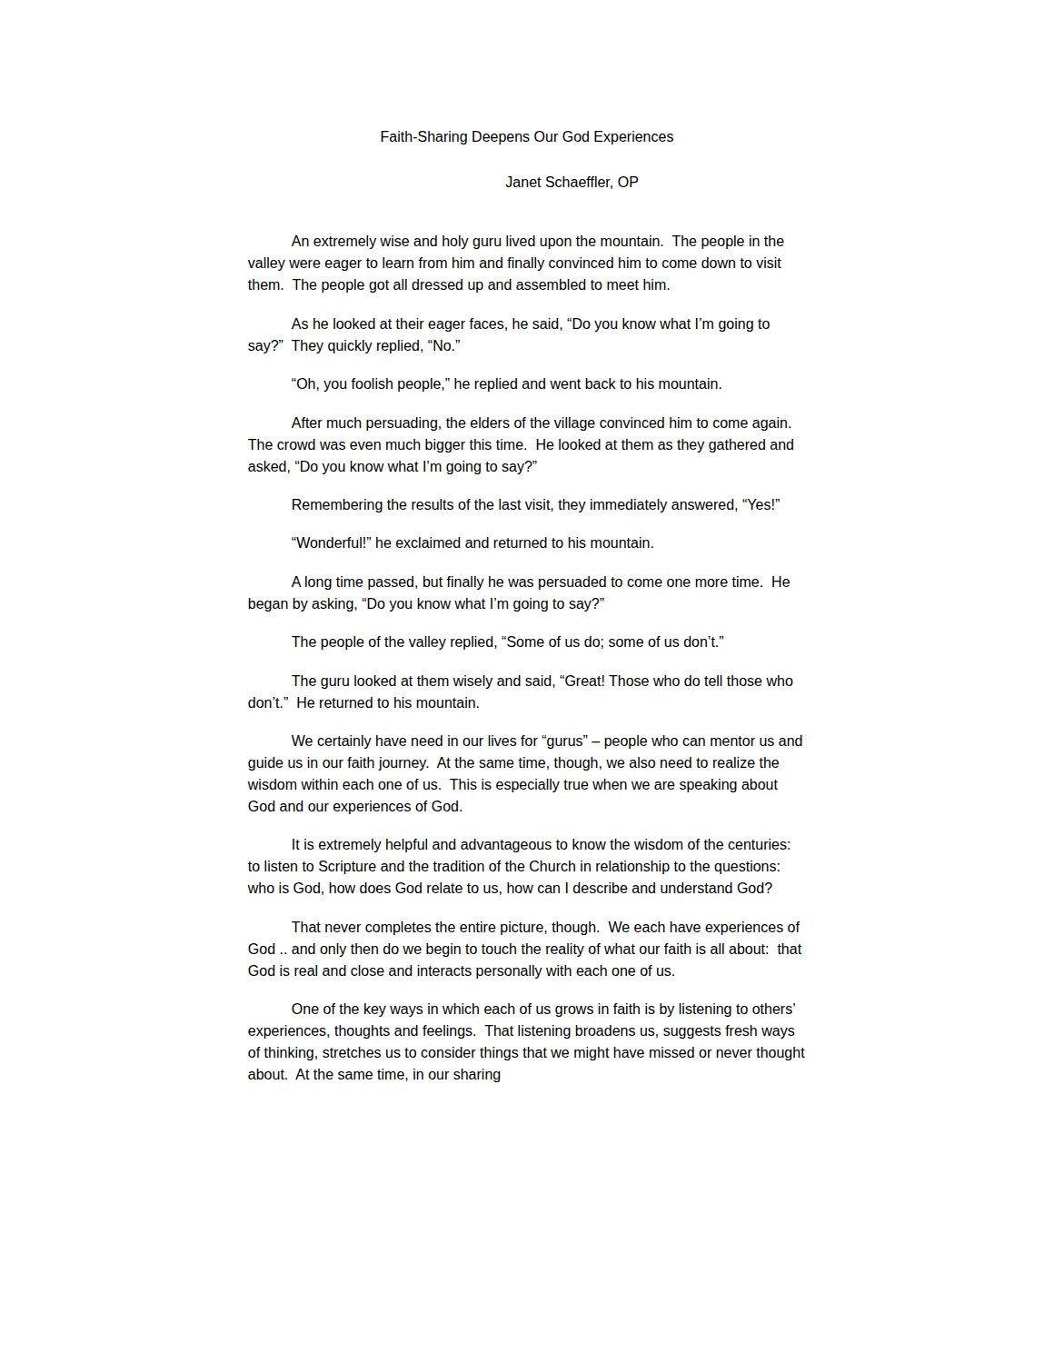Faith-Sharing Deepens Our God Experiences
Janet Schaeffler, OP
An extremely wise and holy guru lived upon the mountain. The people in the valley were eager to learn from him and finally convinced him to come down to visit them. The people got all dressed up and assembled to meet him.
As he looked at their eager faces, he said, “Do you know what I’m going to say?” They quickly replied, “No.”
“Oh, you foolish people,” he replied and went back to his mountain.
After much persuading, the elders of the village convinced him to come again. The crowd was even much bigger this time. He looked at them as they gathered and asked, “Do you know what I’m going to say?”
Remembering the results of the last visit, they immediately answered, “Yes!”
“Wonderful!” he exclaimed and returned to his mountain.
A long time passed, but finally he was persuaded to come one more time. He began by asking, “Do you know what I’m going to say?”
The people of the valley replied, “Some of us do; some of us don’t.”
The guru looked at them wisely and said, “Great! Those who do tell those who don’t.” He returned to his mountain.
We certainly have need in our lives for “gurus” – people who can mentor us and guide us in our faith journey. At the same time, though, we also need to realize the wisdom within each one of us. This is especially true when we are speaking about God and our experiences of God.
It is extremely helpful and advantageous to know the wisdom of the centuries: to listen to Scripture and the tradition of the Church in relationship to the questions: who is God, how does God relate to us, how can I describe and understand God?
That never completes the entire picture, though. We each have experiences of God .. and only then do we begin to touch the reality of what our faith is all about: that God is real and close and interacts personally with each one of us.
One of the key ways in which each of us grows in faith is by listening to others’ experiences, thoughts and feelings. That listening broadens us, suggests fresh ways of thinking, stretches us to consider things that we might have missed or never thought about. At the same time, in our sharing